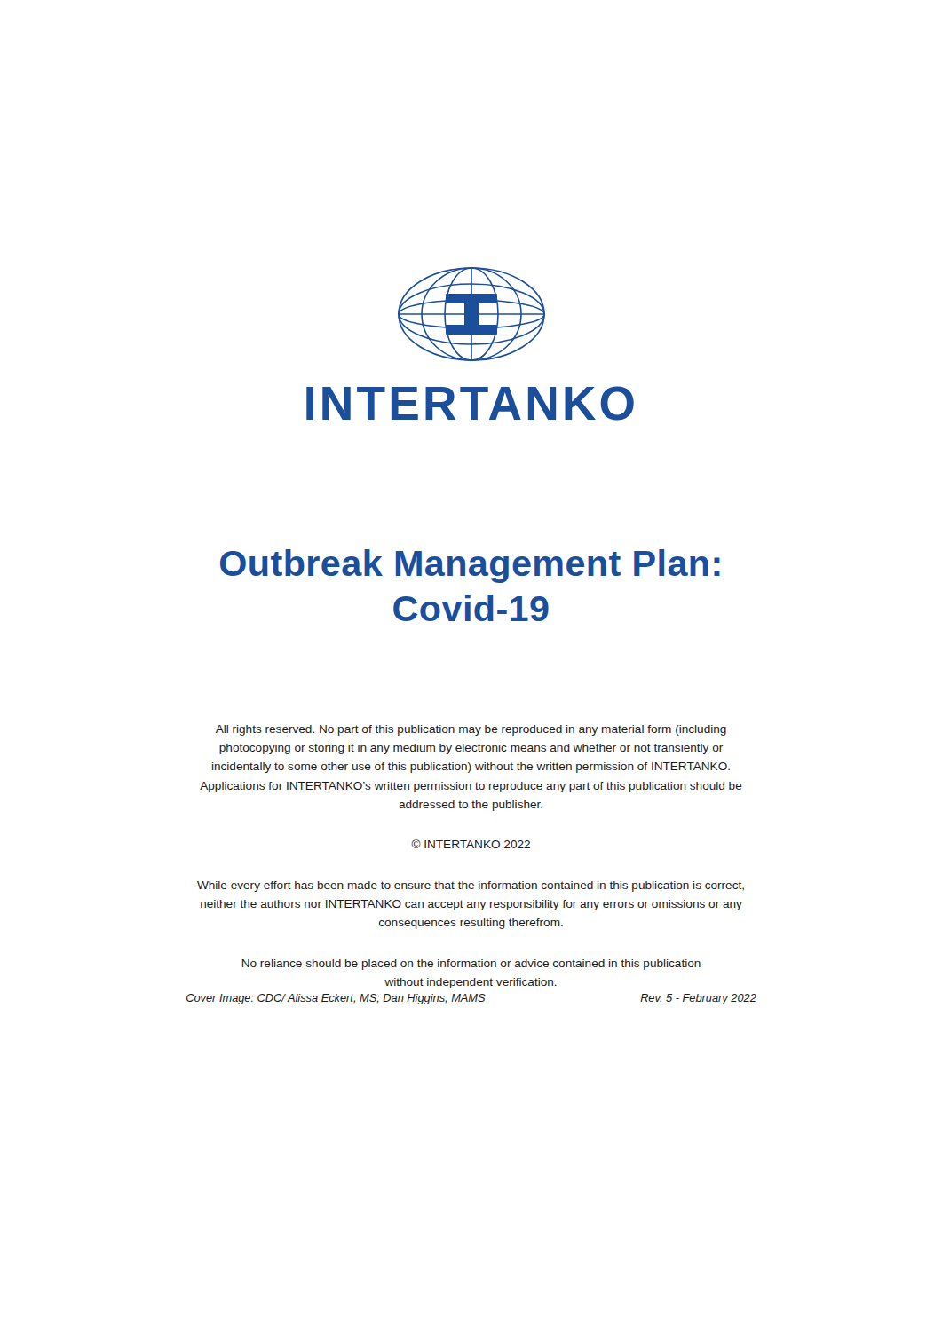INTERTANKO
Outbreak Management Plan: Covid-19
All rights reserved. No part of this publication may be reproduced in any material form (including photocopying or storing it in any medium by electronic means and whether or not transiently or incidentally to some other use of this publication) without the written permission of INTERTANKO. Applications for INTERTANKO’s written permission to reproduce any part of this publication should be addressed to the publisher.
© INTERTANKO 2022
While every effort has been made to ensure that the information contained in this publication is correct, neither the authors nor INTERTANKO can accept any responsibility for any errors or omissions or any consequences resulting therefrom.
No reliance should be placed on the information or advice contained in this publication
without independent verification.
Cover Image: CDC/ Alissa Eckert, MS; Dan Higgins, MAMS
Rev. 5 - February 2022